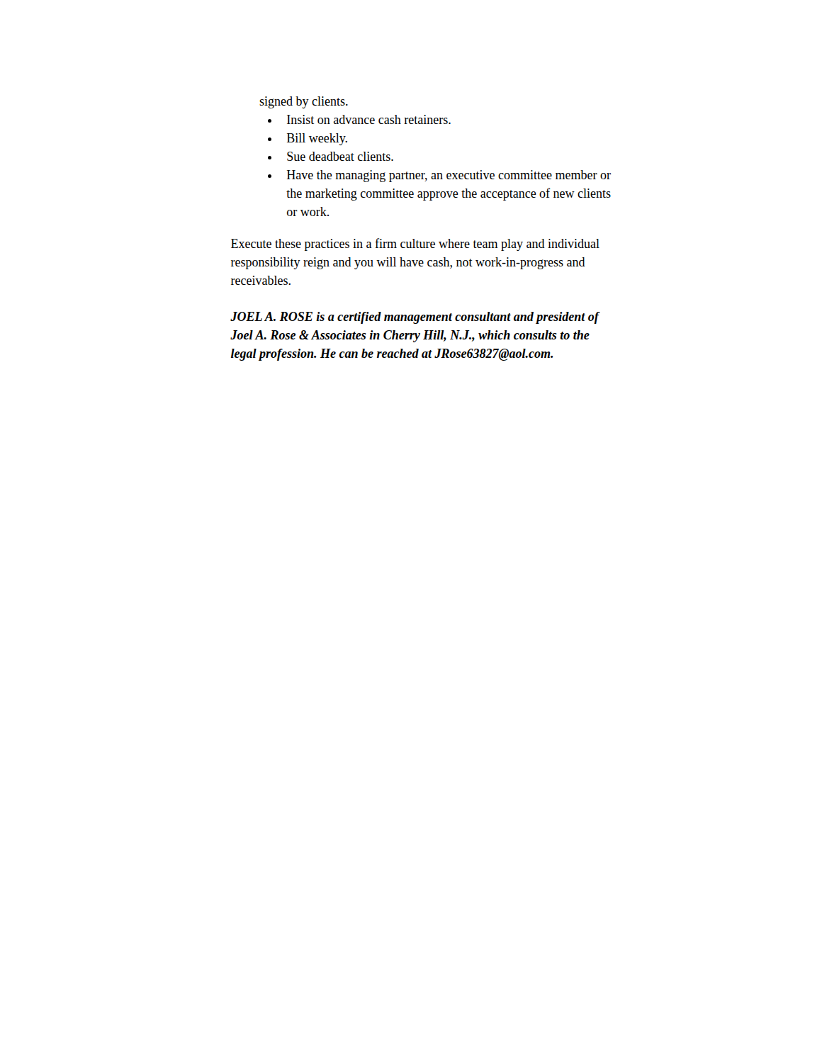signed by clients.
Insist on advance cash retainers.
Bill weekly.
Sue deadbeat clients.
Have the managing partner, an executive committee member or the marketing committee approve the acceptance of new clients or work.
Execute these practices in a firm culture where team play and individual responsibility reign and you will have cash, not work-in-progress and receivables.
JOEL A. ROSE is a certified management consultant and president of Joel A. Rose & Associates in Cherry Hill, N.J., which consults to the legal profession. He can be reached at JRose63827@aol.com.